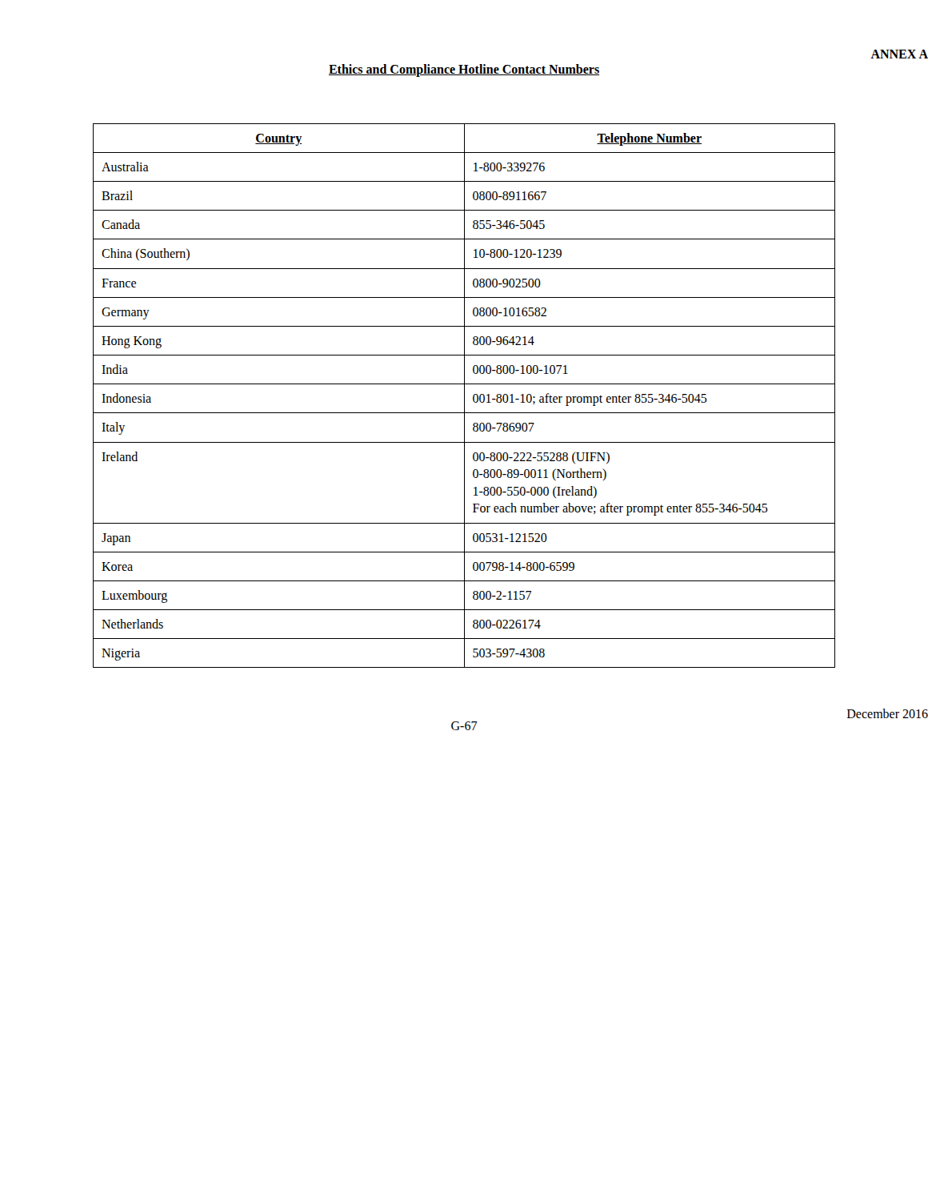ANNEX A
Ethics and Compliance Hotline Contact Numbers
| Country | Telephone Number |
| --- | --- |
| Australia | 1-800-339276 |
| Brazil | 0800-8911667 |
| Canada | 855-346-5045 |
| China (Southern) | 10-800-120-1239 |
| France | 0800-902500 |
| Germany | 0800-1016582 |
| Hong Kong | 800-964214 |
| India | 000-800-100-1071 |
| Indonesia | 001-801-10; after prompt enter 855-346-5045 |
| Italy | 800-786907 |
| Ireland | 00-800-222-55288 (UIFN) 0-800-89-0011 (Northern) 1-800-550-000 (Ireland) For each number above; after prompt enter 855-346-5045 |
| Japan | 00531-121520 |
| Korea | 00798-14-800-6599 |
| Luxembourg | 800-2-1157 |
| Netherlands | 800-0226174 |
| Nigeria | 503-597-4308 |
December 2016
G-67